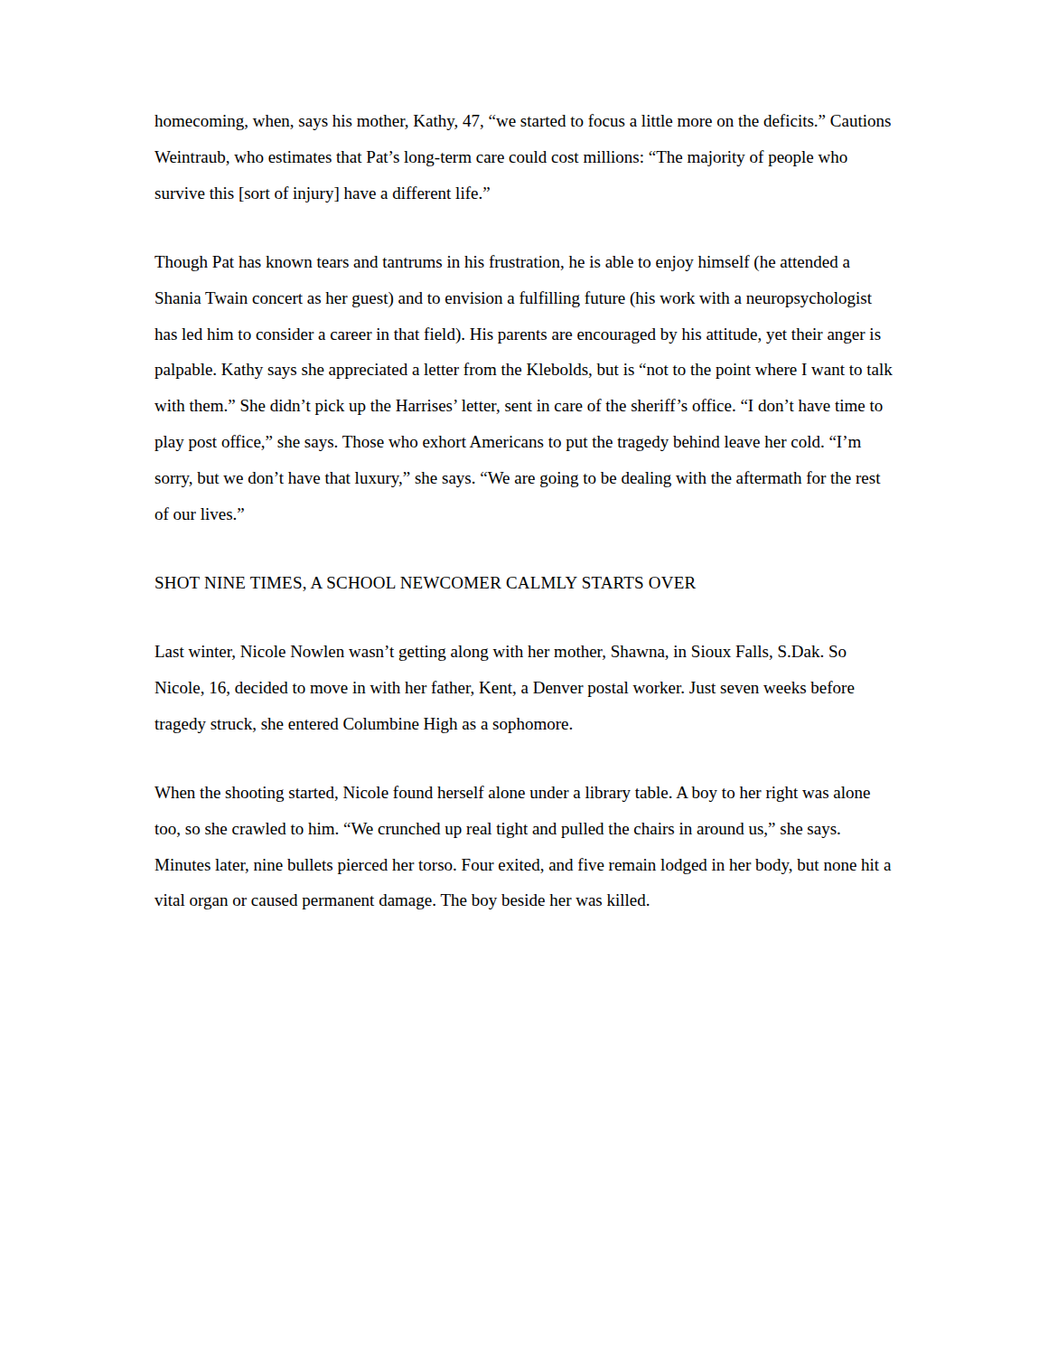homecoming, when, says his mother, Kathy, 47, “we started to focus a little more on the deficits.” Cautions Weintraub, who estimates that Pat’s long-term care could cost millions: “The majority of people who survive this [sort of injury] have a different life.”
Though Pat has known tears and tantrums in his frustration, he is able to enjoy himself (he attended a Shania Twain concert as her guest) and to envision a fulfilling future (his work with a neuropsychologist has led him to consider a career in that field). His parents are encouraged by his attitude, yet their anger is palpable. Kathy says she appreciated a letter from the Klebolds, but is “not to the point where I want to talk with them.” She didn’t pick up the Harrises’ letter, sent in care of the sheriff’s office. “I don’t have time to play post office,” she says. Those who exhort Americans to put the tragedy behind leave her cold. “I’m sorry, but we don’t have that luxury,” she says. “We are going to be dealing with the aftermath for the rest of our lives.”
SHOT NINE TIMES, A SCHOOL NEWCOMER CALMLY STARTS OVER
Last winter, Nicole Nowlen wasn’t getting along with her mother, Shawna, in Sioux Falls, S.Dak. So Nicole, 16, decided to move in with her father, Kent, a Denver postal worker. Just seven weeks before tragedy struck, she entered Columbine High as a sophomore.
When the shooting started, Nicole found herself alone under a library table. A boy to her right was alone too, so she crawled to him. “We crunched up real tight and pulled the chairs in around us,” she says. Minutes later, nine bullets pierced her torso. Four exited, and five remain lodged in her body, but none hit a vital organ or caused permanent damage. The boy beside her was killed.